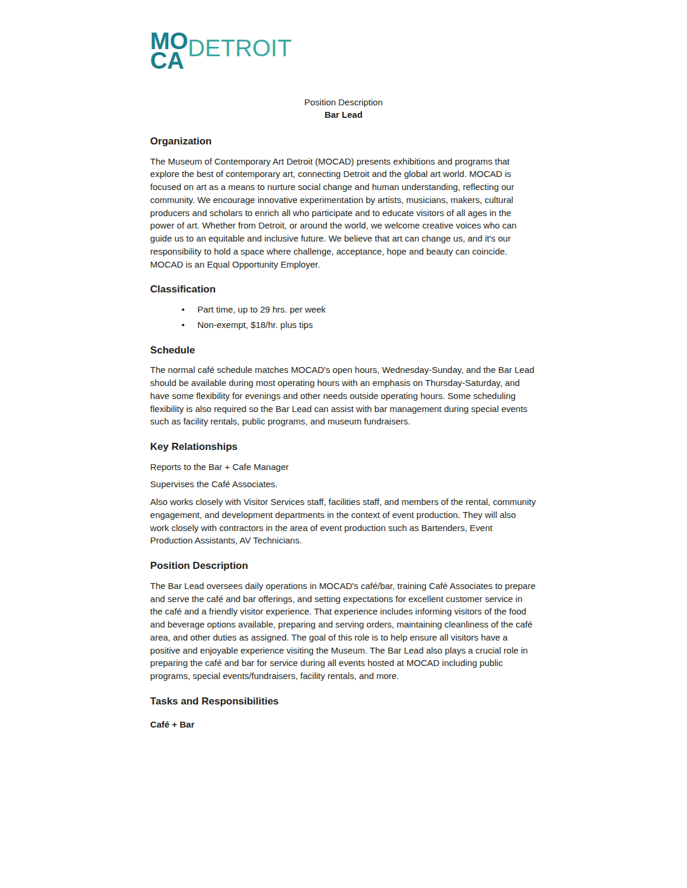MO CA DETROIT
Position Description Bar Lead
Organization
The Museum of Contemporary Art Detroit (MOCAD) presents exhibitions and programs that explore the best of contemporary art, connecting Detroit and the global art world. MOCAD is focused on art as a means to nurture social change and human understanding, reflecting our community. We encourage innovative experimentation by artists, musicians, makers, cultural producers and scholars to enrich all who participate and to educate visitors of all ages in the power of art. Whether from Detroit, or around the world, we welcome creative voices who can guide us to an equitable and inclusive future. We believe that art can change us, and it's our responsibility to hold a space where challenge, acceptance, hope and beauty can coincide. MOCAD is an Equal Opportunity Employer.
Classification
Part time, up to 29 hrs. per week
Non-exempt, $18/hr. plus tips
Schedule
The normal café schedule matches MOCAD's open hours, Wednesday-Sunday, and the Bar Lead should be available during most operating hours with an emphasis on Thursday-Saturday, and have some flexibility for evenings and other needs outside operating hours. Some scheduling flexibility is also required so the Bar Lead can assist with bar management during special events such as facility rentals, public programs, and museum fundraisers.
Key Relationships
Reports to the Bar + Cafe Manager
Supervises the Café Associates.
Also works closely with Visitor Services staff, facilities staff, and members of the rental, community engagement, and development departments in the context of event production. They will also work closely with contractors in the area of event production such as Bartenders, Event Production Assistants, AV Technicians.
Position Description
The Bar Lead oversees daily operations in MOCAD's café/bar, training Café Associates to prepare and serve the café and bar offerings, and setting expectations for excellent customer service in the café and a friendly visitor experience. That experience includes informing visitors of the food and beverage options available, preparing and serving orders, maintaining cleanliness of the café area, and other duties as assigned. The goal of this role is to help ensure all visitors have a positive and enjoyable experience visiting the Museum. The Bar Lead also plays a crucial role in preparing the café and bar for service during all events hosted at MOCAD including public programs, special events/fundraisers, facility rentals, and more.
Tasks and Responsibilities
Café + Bar